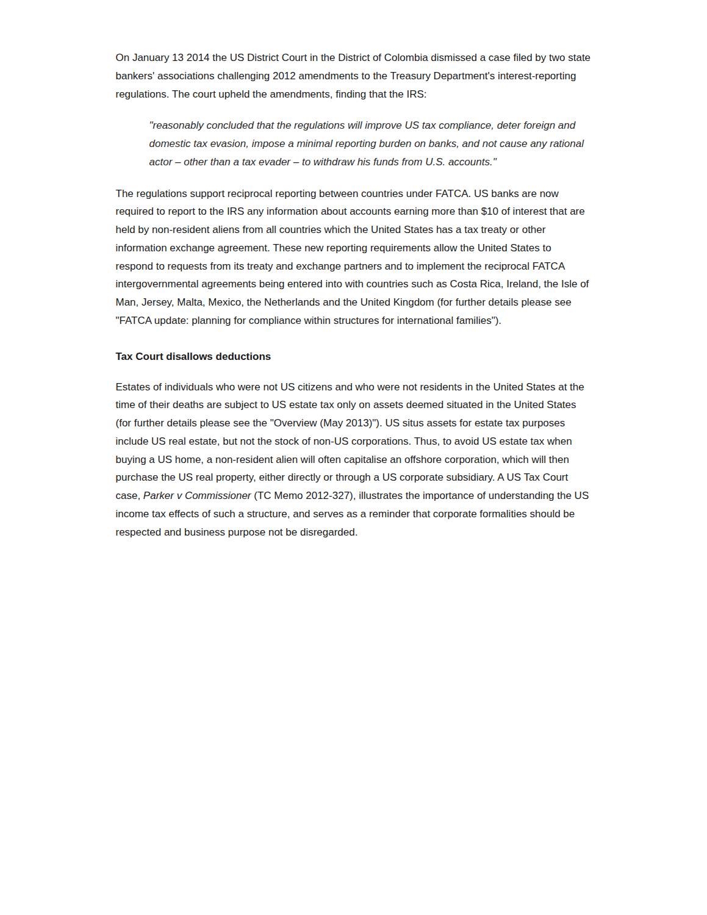On January 13 2014 the US District Court in the District of Colombia dismissed a case filed by two state bankers' associations challenging 2012 amendments to the Treasury Department's interest-reporting regulations. The court upheld the amendments, finding that the IRS:
"reasonably concluded that the regulations will improve US tax compliance, deter foreign and domestic tax evasion, impose a minimal reporting burden on banks, and not cause any rational actor – other than a tax evader – to withdraw his funds from U.S. accounts."
The regulations support reciprocal reporting between countries under FATCA. US banks are now required to report to the IRS any information about accounts earning more than $10 of interest that are held by non-resident aliens from all countries which the United States has a tax treaty or other information exchange agreement. These new reporting requirements allow the United States to respond to requests from its treaty and exchange partners and to implement the reciprocal FATCA intergovernmental agreements being entered into with countries such as Costa Rica, Ireland, the Isle of Man, Jersey, Malta, Mexico, the Netherlands and the United Kingdom (for further details please see "FATCA update: planning for compliance within structures for international families").
Tax Court disallows deductions
Estates of individuals who were not US citizens and who were not residents in the United States at the time of their deaths are subject to US estate tax only on assets deemed situated in the United States (for further details please see the "Overview (May 2013)"). US situs assets for estate tax purposes include US real estate, but not the stock of non-US corporations. Thus, to avoid US estate tax when buying a US home, a non-resident alien will often capitalise an offshore corporation, which will then purchase the US real property, either directly or through a US corporate subsidiary. A US Tax Court case, Parker v Commissioner (TC Memo 2012-327), illustrates the importance of understanding the US income tax effects of such a structure, and serves as a reminder that corporate formalities should be respected and business purpose not be disregarded.